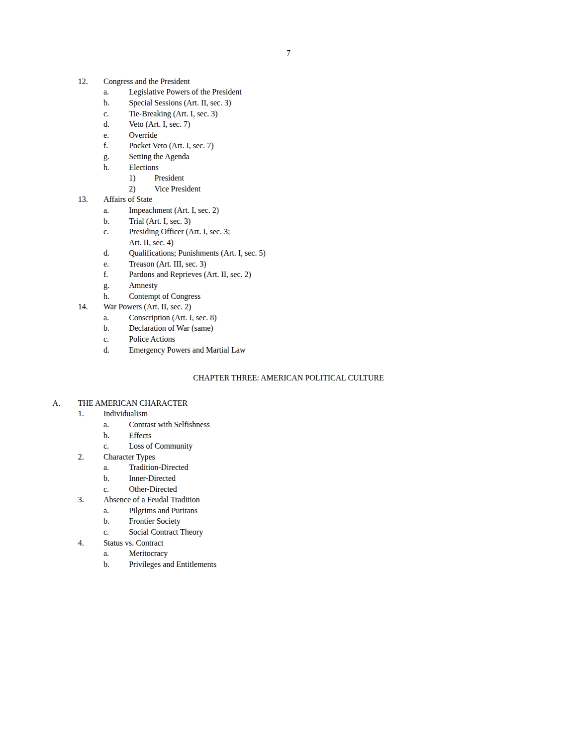7
12. Congress and the President
a. Legislative Powers of the President
b. Special Sessions (Art. II, sec. 3)
c. Tie-Breaking (Art. I, sec. 3)
d. Veto (Art. I, sec. 7)
e. Override
f. Pocket Veto (Art. I, sec. 7)
g. Setting the Agenda
h. Elections
1) President
2) Vice President
13. Affairs of State
a. Impeachment (Art. I, sec. 2)
b. Trial (Art. I, sec. 3)
c. Presiding Officer (Art. I, sec. 3;
Art. II, sec. 4)
d. Qualifications; Punishments (Art. I, sec. 5)
e. Treason (Art. III, sec. 3)
f. Pardons and Reprieves (Art. II, sec. 2)
g. Amnesty
h. Contempt of Congress
14. War Powers (Art. II, sec. 2)
a. Conscription (Art. I, sec. 8)
b. Declaration of War (same)
c. Police Actions
d. Emergency Powers and Martial Law
CHAPTER THREE: AMERICAN POLITICAL CULTURE
A. THE AMERICAN CHARACTER
1. Individualism
a. Contrast with Selfishness
b. Effects
c. Loss of Community
2. Character Types
a. Tradition-Directed
b. Inner-Directed
c. Other-Directed
3. Absence of a Feudal Tradition
a. Pilgrims and Puritans
b. Frontier Society
c. Social Contract Theory
4. Status vs. Contract
a. Meritocracy
b. Privileges and Entitlements